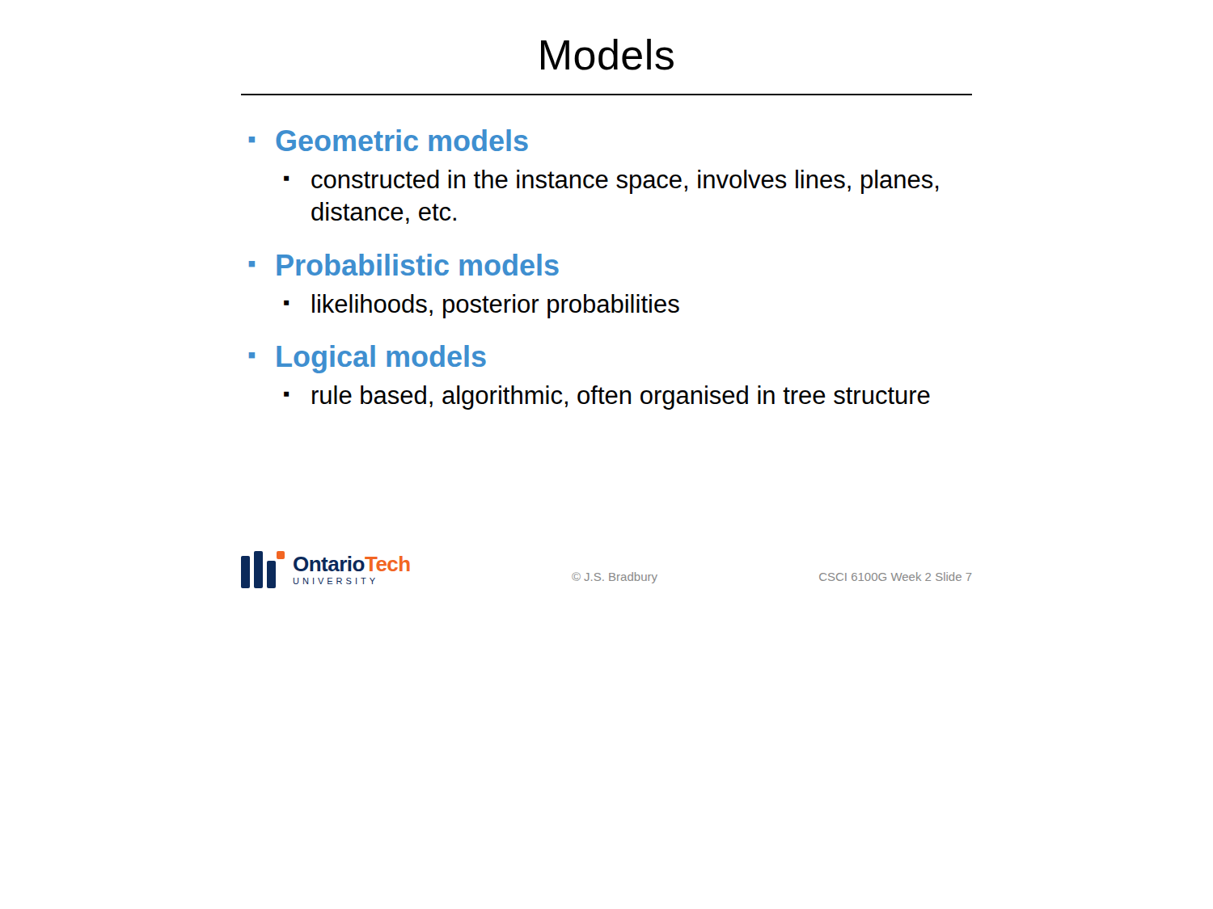Models
Geometric models
constructed in the instance space, involves lines, planes, distance, etc.
Probabilistic models
likelihoods, posterior probabilities
Logical models
rule based, algorithmic, often organised in tree structure
OntarioTech
UNIVERSITY
© J.S. Bradbury
CSCI 6100G Week 2 Slide 7